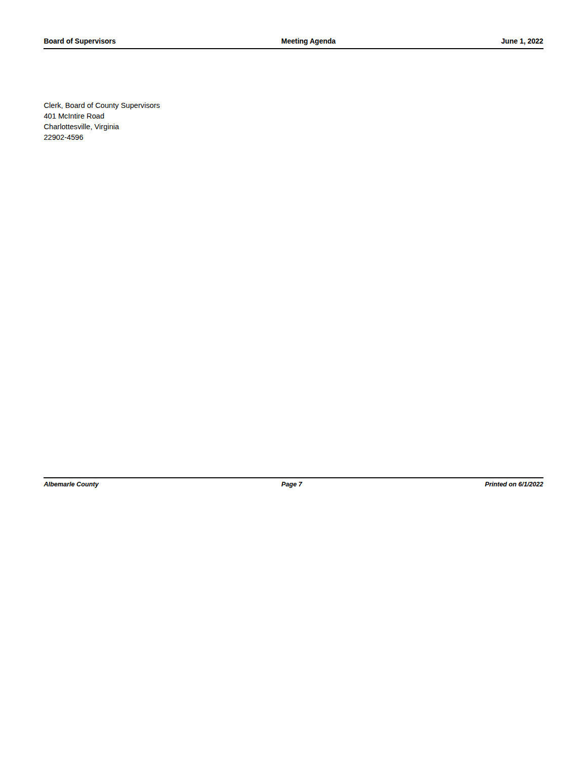Board of Supervisors
Meeting Agenda
June 1, 2022
Clerk, Board of County Supervisors
401 McIntire Road
Charlottesville, Virginia
22902-4596
Albemarle County
Page 7
Printed on 6/1/2022